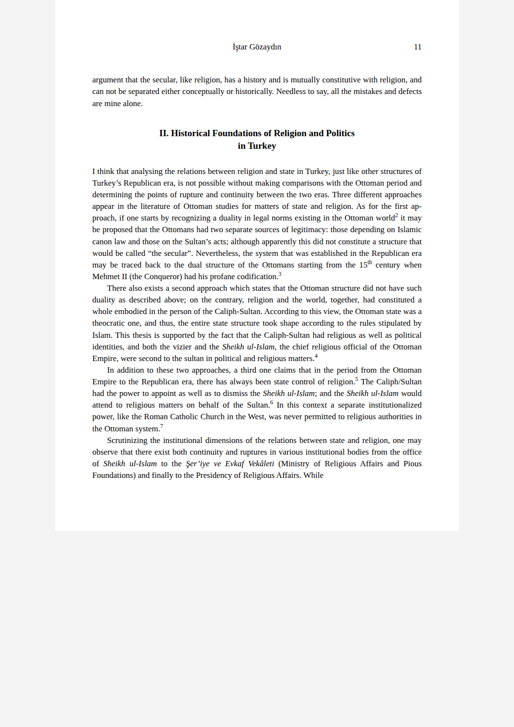İştar Gözaydın 11
argument that the secular, like religion, has a history and is mutually constitutive with religion, and can not be separated either conceptually or historically. Needless to say, all the mistakes and defects are mine alone.
II. Historical Foundations of Religion and Politicsin Turkey
I think that analysing the relations between religion and state in Turkey, just like other structures of Turkey’s Republican era, is not possible without making comparisons with the Ottoman period and determining the points of rupture and continuity between the two eras. Three different approaches appear in the literature of Ottoman studies for matters of state and religion. As for the first approach, if one starts by recognizing a duality in legal norms existing in the Ottoman world2 it may be proposed that the Ottomans had two separate sources of legitimacy: those depending on Islamic canon law and those on the Sultan’s acts; although apparently this did not constitute a structure that would be called “the secular”. Nevertheless, the system that was established in the Republican era may be traced back to the dual structure of the Ottomans starting from the 15th century when Mehmet II (the Conqueror) had his profane codification.3
There also exists a second approach which states that the Ottoman structure did not have such duality as described above; on the contrary, religion and the world, together, had constituted a whole embodied in the person of the Caliph-Sultan. According to this view, the Ottoman state was a theocratic one, and thus, the entire state structure took shape according to the rules stipulated by Islam. This thesis is supported by the fact that the Caliph-Sultan had religious as well as political identities, and both the vizier and the Sheikh ul-Islam, the chief religious official of the Ottoman Empire, were second to the sultan in political and religious matters.4
In addition to these two approaches, a third one claims that in the period from the Ottoman Empire to the Republican era, there has always been state control of religion.5 The Caliph/Sultan had the power to appoint as well as to dismiss the Sheikh ul-Islam; and the Sheikh ul-Islam would attend to religious matters on behalf of the Sultan.6 In this context a separate institutionalized power, like the Roman Catholic Church in the West, was never permitted to religious authorities in the Ottoman system.7
Scrutinizing the institutional dimensions of the relations between state and religion, one may observe that there exist both continuity and ruptures in various institutional bodies from the office of Sheikh ul-Islam to the Şer’iye ve Evkaf Vekâleti (Ministry of Religious Affairs and Pious Foundations) and finally to the Presidency of Religious Affairs. While